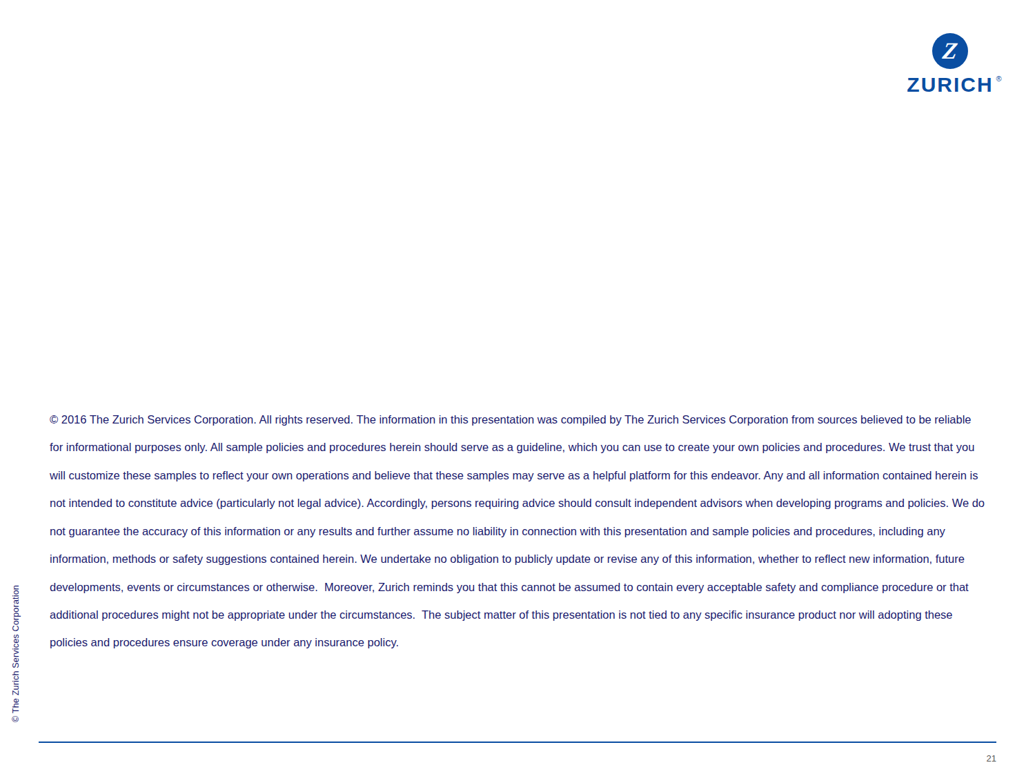ZURICH®
© The Zurich Services Corporation
© 2016 The Zurich Services Corporation. All rights reserved. The information in this presentation was compiled by The Zurich Services Corporation from sources believed to be reliable for informational purposes only. All sample policies and procedures herein should serve as a guideline, which you can use to create your own policies and procedures. We trust that you will customize these samples to reflect your own operations and believe that these samples may serve as a helpful platform for this endeavor. Any and all information contained herein is not intended to constitute advice (particularly not legal advice). Accordingly, persons requiring advice should consult independent advisors when developing programs and policies. We do not guarantee the accuracy of this information or any results and further assume no liability in connection with this presentation and sample policies and procedures, including any information, methods or safety suggestions contained herein. We undertake no obligation to publicly update or revise any of this information, whether to reflect new information, future developments, events or circumstances or otherwise. Moreover, Zurich reminds you that this cannot be assumed to contain every acceptable safety and compliance procedure or that additional procedures might not be appropriate under the circumstances. The subject matter of this presentation is not tied to any specific insurance product nor will adopting these policies and procedures ensure coverage under any insurance policy.
21